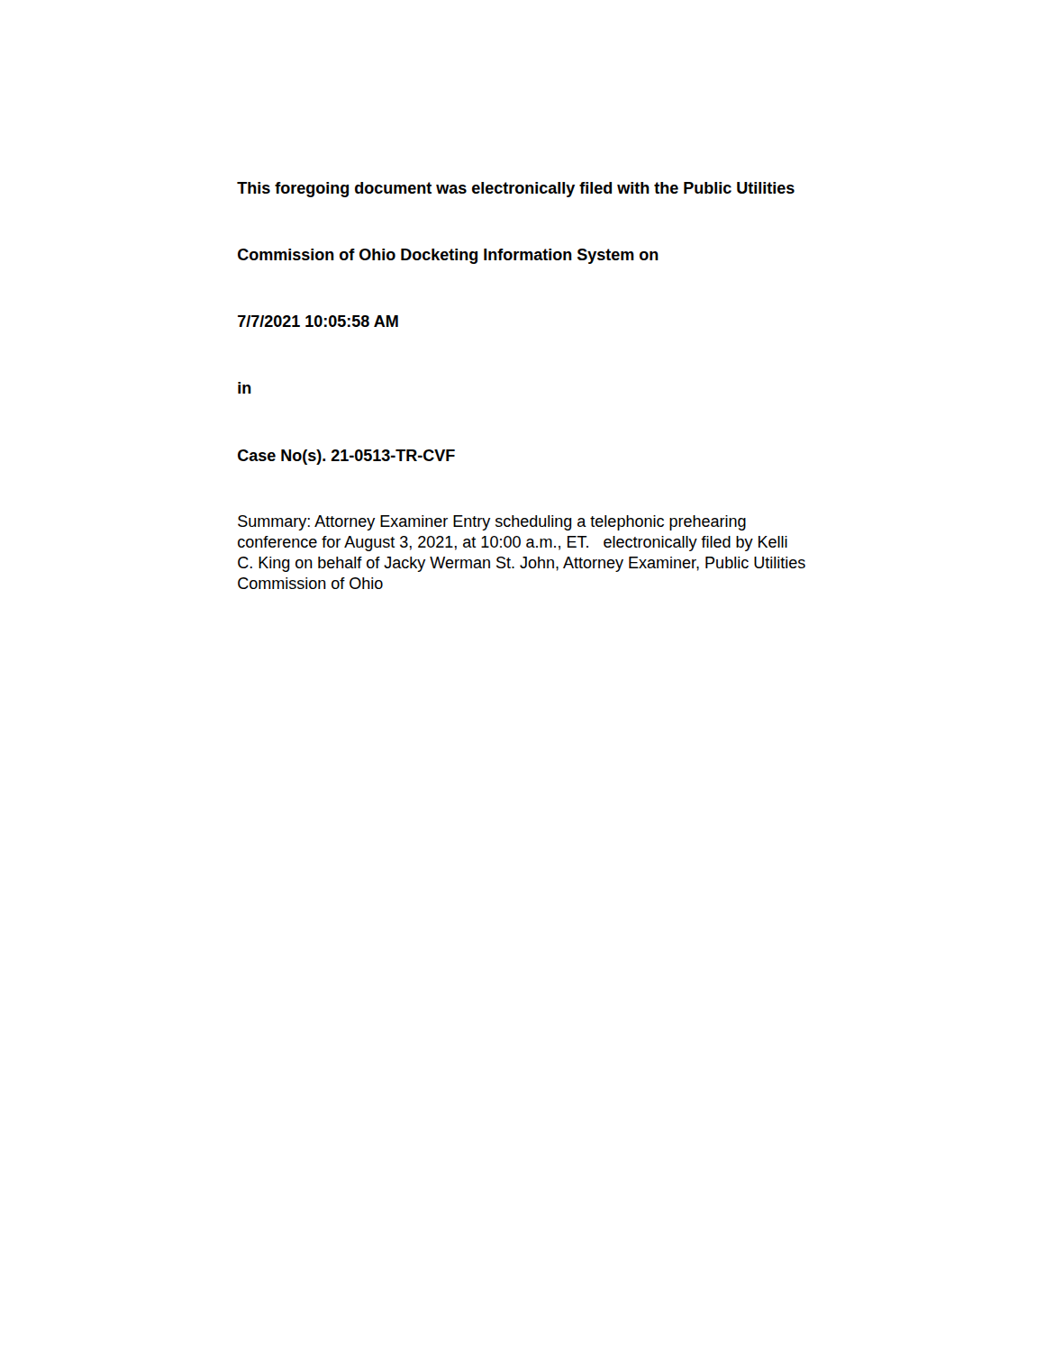This foregoing document was electronically filed with the Public Utilities
Commission of Ohio Docketing Information System on
7/7/2021 10:05:58 AM
in
Case No(s). 21-0513-TR-CVF
Summary: Attorney Examiner Entry scheduling a telephonic prehearing conference for August 3, 2021, at 10:00 a.m., ET. electronically filed by Kelli C. King on behalf of Jacky Werman St. John, Attorney Examiner, Public Utilities Commission of Ohio